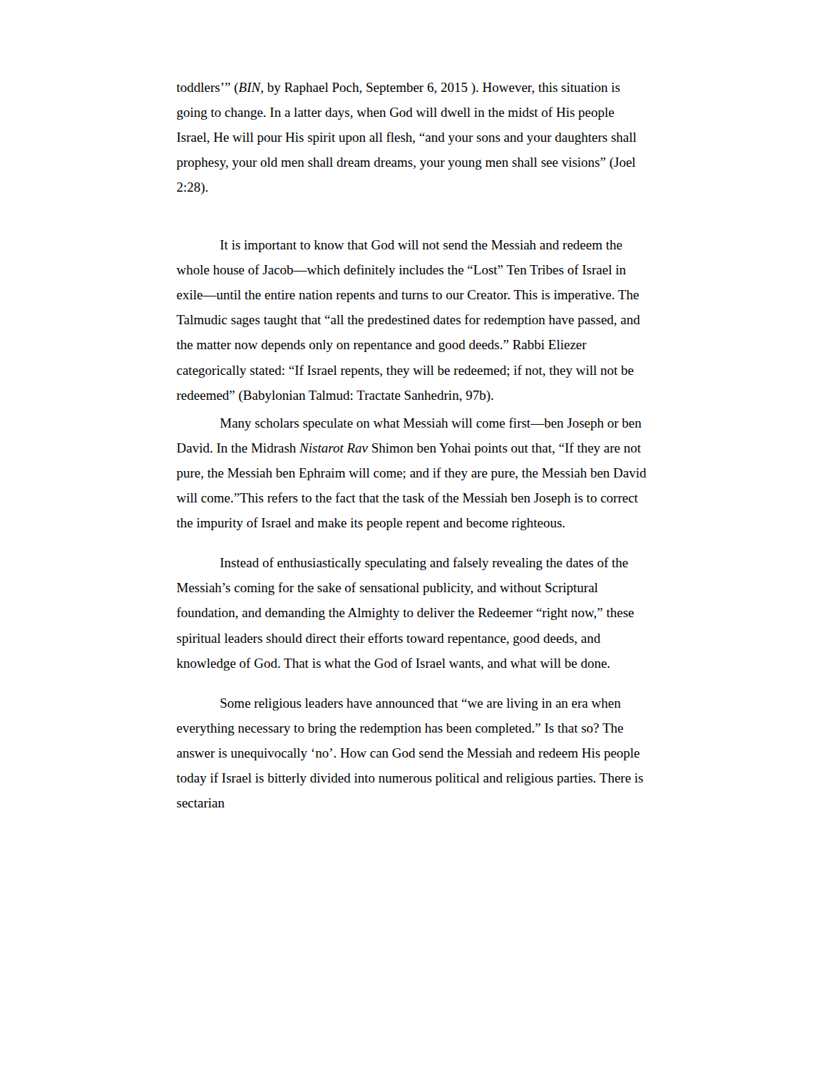toddlers’” (BIN, by Raphael Poch, September 6, 2015 ). However, this situation is going to change. In a latter days, when God will dwell in the midst of His people Israel, He will pour His spirit upon all flesh, “and your sons and your daughters shall prophesy, your old men shall dream dreams, your young men shall see visions” (Joel 2:28).
It is important to know that God will not send the Messiah and redeem the whole house of Jacob—which definitely includes the “Lost” Ten Tribes of Israel in exile—until the entire nation repents and turns to our Creator. This is imperative. The Talmudic sages taught that “all the predestined dates for redemption have passed, and the matter now depends only on repentance and good deeds.” Rabbi Eliezer categorically stated: “If Israel repents, they will be redeemed; if not, they will not be redeemed” (Babylonian Talmud: Tractate Sanhedrin, 97b).
Many scholars speculate on what Messiah will come first—ben Joseph or ben David. In the Midrash Nistarot Rav Shimon ben Yohai points out that, “If they are not pure, the Messiah ben Ephraim will come; and if they are pure, the Messiah ben David will come.”This refers to the fact that the task of the Messiah ben Joseph is to correct the impurity of Israel and make its people repent and become righteous.
Instead of enthusiastically speculating and falsely revealing the dates of the Messiah’s coming for the sake of sensational publicity, and without Scriptural foundation, and demanding the Almighty to deliver the Redeemer “right now,” these spiritual leaders should direct their efforts toward repentance, good deeds, and knowledge of God. That is what the God of Israel wants, and what will be done.
Some religious leaders have announced that “we are living in an era when everything necessary to bring the redemption has been completed.” Is that so? The answer is unequivocally ‘no’. How can God send the Messiah and redeem His people today if Israel is bitterly divided into numerous political and religious parties. There is sectarian